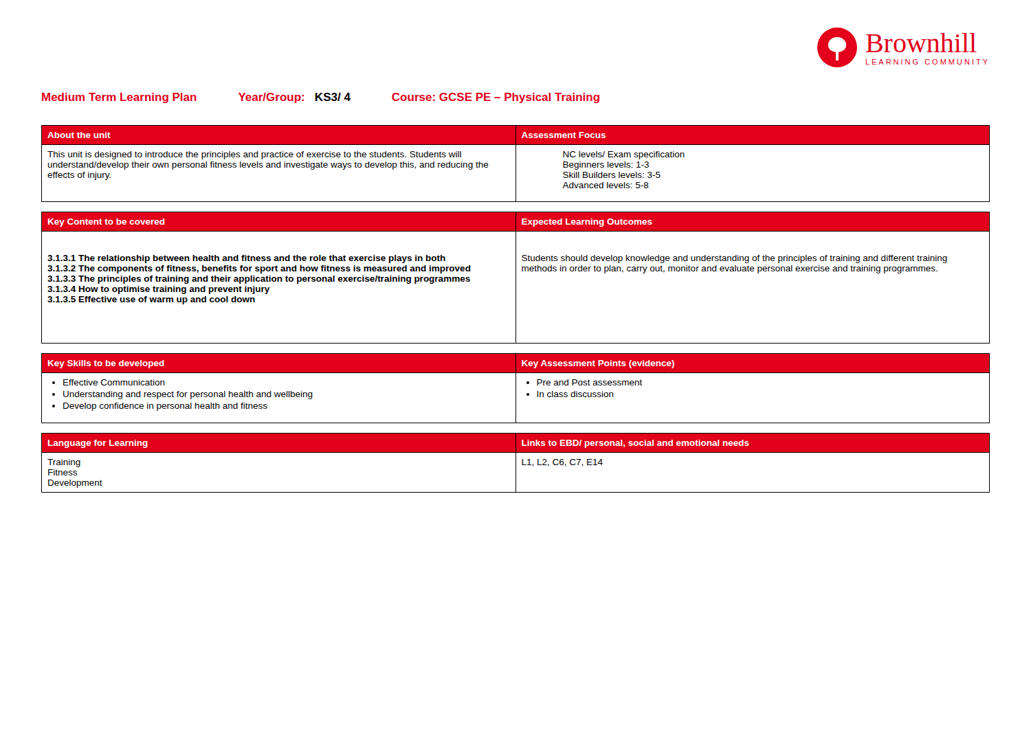Brownhill LEARNING COMMUNITY
Medium Term Learning Plan Year/Group: KS3/ 4 Course: GCSE PE – Physical Training
| About the unit | Assessment Focus |
| --- | --- |
| This unit is designed to introduce the principles and practice of exercise to the students. Students will understand/develop their own personal fitness levels and investigate ways to develop this, and reducing the effects of injury. | NC levels/ Exam specification Beginners levels: 1-3 Skill Builders levels: 3-5 Advanced levels: 5-8 |
| Key Content to be covered | Expected Learning Outcomes |
| 3.1.3.1 The relationship between health and fitness and the role that exercise plays in both 3.1.3.2 The components of fitness, benefits for sport and how fitness is measured and improved 3.1.3.3 The principles of training and their application to personal exercise/training programmes 3.1.3.4 How to optimise training and prevent injury 3.1.3.5 Effective use of warm up and cool down | Students should develop knowledge and understanding of the principles of training and different training methods in order to plan, carry out, monitor and evaluate personal exercise and training programmes. |
| Key Skills to be developed | Key Assessment Points (evidence) |
| Effective Communication Understanding and respect for personal health and wellbeing Develop confidence in personal health and fitness | Pre and Post assessment In class discussion |
| Language for Learning | Links to EBD/ personal, social and emotional needs |
| Training Fitness Development | L1, L2, C6, C7, E14 |